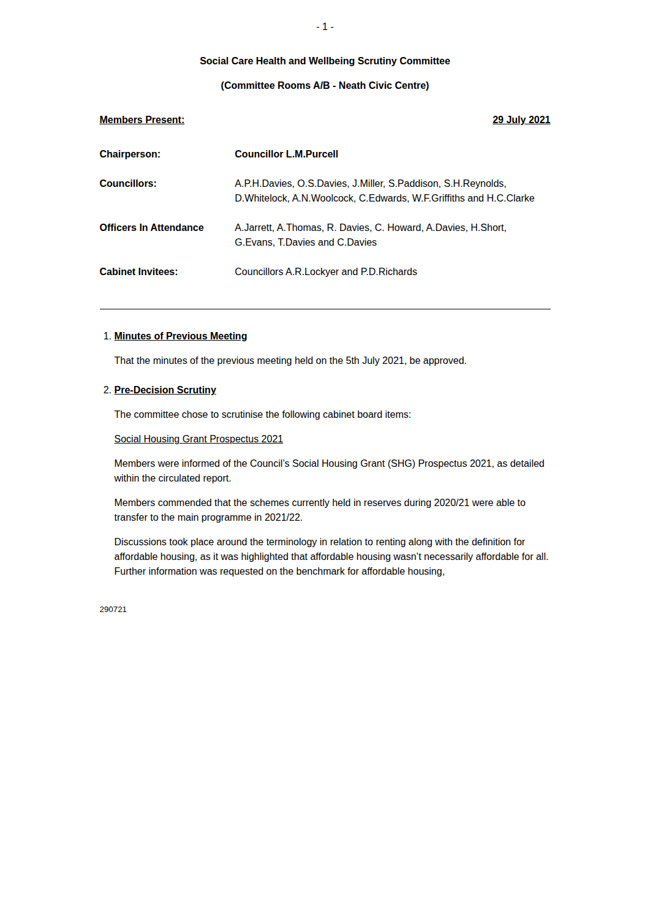- 1 -
Social Care Health and Wellbeing Scrutiny Committee
(Committee Rooms A/B - Neath Civic Centre)
Members Present: 29 July 2021
| Chairperson: | Councillor L.M.Purcell |
| Councillors: | A.P.H.Davies, O.S.Davies, J.Miller, S.Paddison, S.H.Reynolds, D.Whitelock, A.N.Woolcock, C.Edwards, W.F.Griffiths and H.C.Clarke |
| Officers In Attendance | A.Jarrett, A.Thomas, R. Davies, C. Howard, A.Davies, H.Short, G.Evans, T.Davies and C.Davies |
| Cabinet Invitees: | Councillors A.R.Lockyer and P.D.Richards |
Minutes of Previous Meeting
That the minutes of the previous meeting held on the 5th July 2021, be approved.
Pre-Decision Scrutiny
The committee chose to scrutinise the following cabinet board items:
Social Housing Grant Prospectus 2021
Members were informed of the Council’s Social Housing Grant (SHG) Prospectus 2021, as detailed within the circulated report.
Members commended that the schemes currently held in reserves during 2020/21 were able to transfer to the main programme in 2021/22.
Discussions took place around the terminology in relation to renting along with the definition for affordable housing, as it was highlighted that affordable housing wasn’t necessarily affordable for all. Further information was requested on the benchmark for affordable housing,
290721